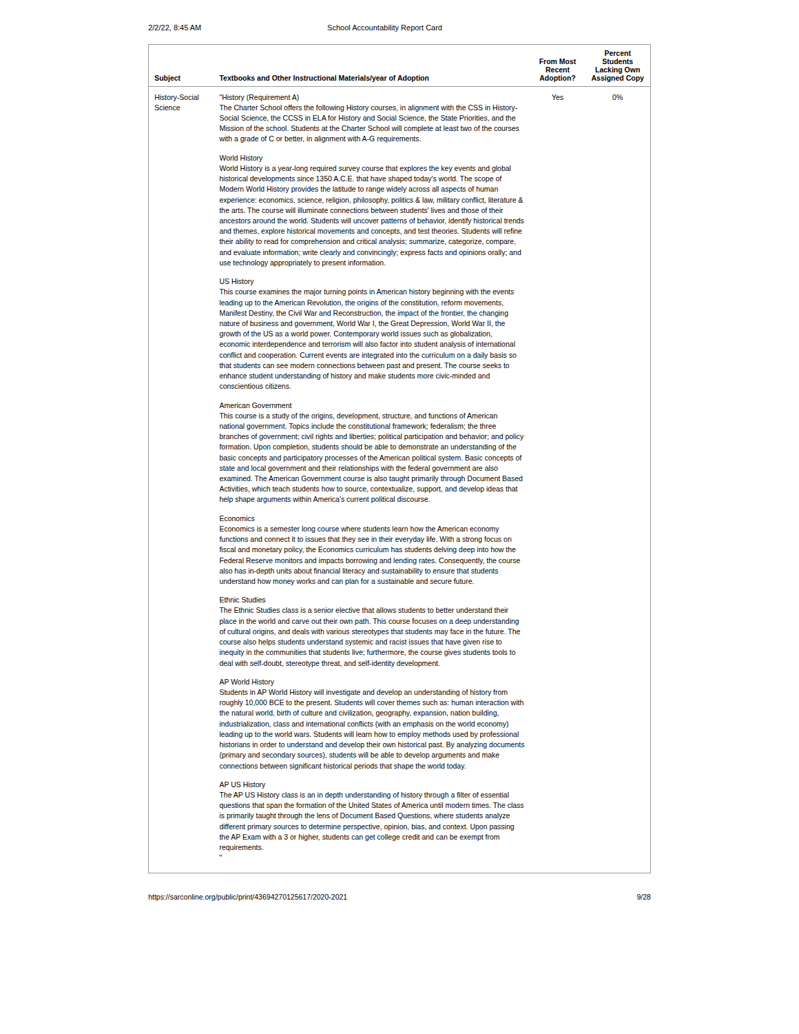2/2/22, 8:45 AM
School Accountability Report Card
| Subject | Textbooks and Other Instructional Materials/year of Adoption | From Most Recent Adoption? | Percent Students Lacking Own Assigned Copy |
| --- | --- | --- | --- |
| History-Social Science | "History (Requirement A) The Charter School offers the following History courses, in alignment with the CSS in History-Social Science, the CCSS in ELA for History and Social Science, the State Priorities, and the Mission of the school. Students at the Charter School will complete at least two of the courses with a grade of C or better, in alignment with A-G requirements. World History World History is a year-long required survey course that explores the key events and global historical developments since 1350 A.C.E. that have shaped today's world. The scope of Modern World History provides the latitude to range widely across all aspects of human experience: economics, science, religion, philosophy, politics & law, military conflict, literature & the arts. The course will illuminate connections between students' lives and those of their ancestors around the world. Students will uncover patterns of behavior, identify historical trends and themes, explore historical movements and concepts, and test theories. Students will refine their ability to read for comprehension and critical analysis; summarize, categorize, compare, and evaluate information; write clearly and convincingly; express facts and opinions orally; and use technology appropriately to present information. US History This course examines the major turning points in American history beginning with the events leading up to the American Revolution, the origins of the constitution, reform movements, Manifest Destiny, the Civil War and Reconstruction, the impact of the frontier, the changing nature of business and government, World War I, the Great Depression, World War II, the growth of the US as a world power. Contemporary world issues such as globalization, economic interdependence and terrorism will also factor into student analysis of international conflict and cooperation. Current events are integrated into the curriculum on a daily basis so that students can see modern connections between past and present. The course seeks to enhance student understanding of history and make students more civic-minded and conscientious citizens. American Government This course is a study of the origins, development, structure, and functions of American national government. Topics include the constitutional framework; federalism; the three branches of government; civil rights and liberties; political participation and behavior; and policy formation. Upon completion, students should be able to demonstrate an understanding of the basic concepts and participatory processes of the American political system. Basic concepts of state and local government and their relationships with the federal government are also examined. The American Government course is also taught primarily through Document Based Activities, which teach students how to source, contextualize, support, and develop ideas that help shape arguments within America's current political discourse. Economics Economics is a semester long course where students learn how the American economy functions and connect it to issues that they see in their everyday life. With a strong focus on fiscal and monetary policy, the Economics curriculum has students delving deep into how the Federal Reserve monitors and impacts borrowing and lending rates. Consequently, the course also has in-depth units about financial literacy and sustainability to ensure that students understand how money works and can plan for a sustainable and secure future. Ethnic Studies The Ethnic Studies class is a senior elective that allows students to better understand their place in the world and carve out their own path. This course focuses on a deep understanding of cultural origins, and deals with various stereotypes that students may face in the future. The course also helps students understand systemic and racist issues that have given rise to inequity in the communities that students live; furthermore, the course gives students tools to deal with self-doubt, stereotype threat, and self-identity development. AP World History Students in AP World History will investigate and develop an understanding of history from roughly 10,000 BCE to the present. Students will cover themes such as: human interaction with the natural world, birth of culture and civilization, geography, expansion, nation building, industrialization, class and international conflicts (with an emphasis on the world economy) leading up to the world wars. Students will learn how to employ methods used by professional historians in order to understand and develop their own historical past. By analyzing documents (primary and secondary sources), students will be able to develop arguments and make connections between significant historical periods that shape the world today. AP US History The AP US History class is an in depth understanding of history through a filter of essential questions that span the formation of the United States of America until modern times. The class is primarily taught through the lens of Document Based Questions, where students analyze different primary sources to determine perspective, opinion, bias, and context. Upon passing the AP Exam with a 3 or higher, students can get college credit and can be exempt from requirements. " | Yes | 0% |
https://sarconline.org/public/print/43694270125617/2020-2021
9/28